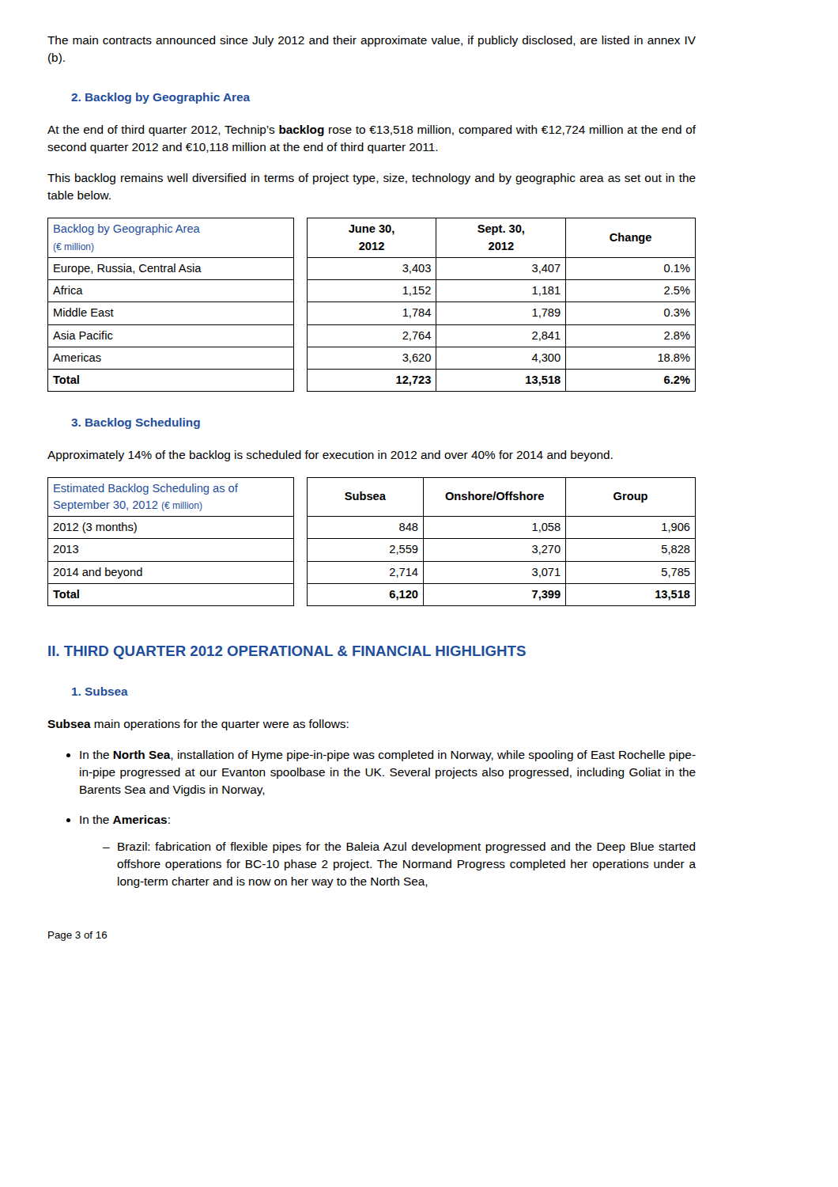The main contracts announced since July 2012 and their approximate value, if publicly disclosed, are listed in annex IV (b).
2. Backlog by Geographic Area
At the end of third quarter 2012, Technip’s backlog rose to €13,518 million, compared with €12,724 million at the end of second quarter 2012 and €10,118 million at the end of third quarter 2011.
This backlog remains well diversified in terms of project type, size, technology and by geographic area as set out in the table below.
| Backlog by Geographic Area (€ million) | | June 30, 2012 | Sept. 30, 2012 | Change |
| Europe, Russia, Central Asia | | 3,403 | 3,407 | 0.1% |
| Africa | | 1,152 | 1,181 | 2.5% |
| Middle East | | 1,784 | 1,789 | 0.3% |
| Asia Pacific | | 2,764 | 2,841 | 2.8% |
| Americas | | 3,620 | 4,300 | 18.8% |
| Total | | 12,723 | 13,518 | 6.2% |
3. Backlog Scheduling
Approximately 14% of the backlog is scheduled for execution in 2012 and over 40% for 2014 and beyond.
| Estimated Backlog Scheduling as of September 30, 2012 (€ million) | | Subsea | Onshore/Offshore | Group |
| 2012 (3 months) | | 848 | 1,058 | 1,906 |
| 2013 | | 2,559 | 3,270 | 5,828 |
| 2014 and beyond | | 2,714 | 3,071 | 5,785 |
| Total | | 6,120 | 7,399 | 13,518 |
II. THIRD QUARTER 2012 OPERATIONAL & FINANCIAL HIGHLIGHTS
1. Subsea
Subsea main operations for the quarter were as follows:
In the North Sea, installation of Hyme pipe-in-pipe was completed in Norway, while spooling of East Rochelle pipe-in-pipe progressed at our Evanton spoolbase in the UK. Several projects also progressed, including Goliat in the Barents Sea and Vigdis in Norway,
In the Americas:
Brazil: fabrication of flexible pipes for the Baleia Azul development progressed and the Deep Blue started offshore operations for BC-10 phase 2 project. The Normand Progress completed her operations under a long-term charter and is now on her way to the North Sea,
Page 3 of 16